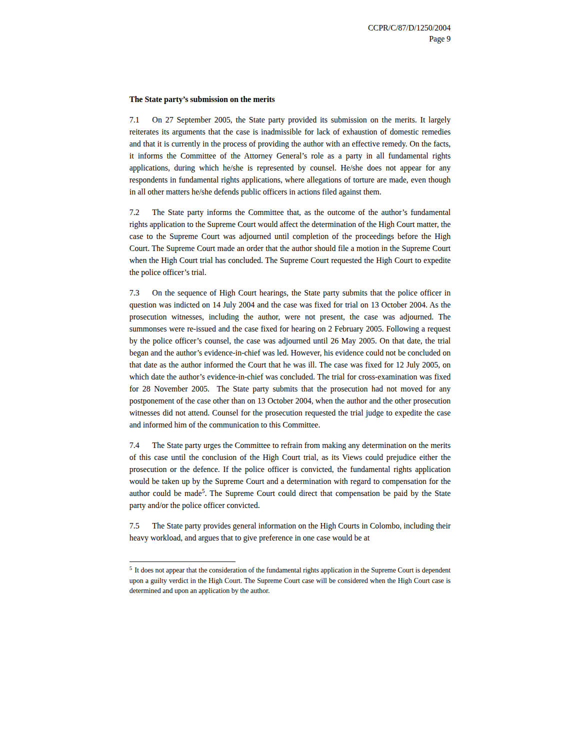CCPR/C/87/D/1250/2004 Page 9
The State party’s submission on the merits
7.1 On 27 September 2005, the State party provided its submission on the merits. It largely reiterates its arguments that the case is inadmissible for lack of exhaustion of domestic remedies and that it is currently in the process of providing the author with an effective remedy. On the facts, it informs the Committee of the Attorney General’s role as a party in all fundamental rights applications, during which he/she is represented by counsel. He/she does not appear for any respondents in fundamental rights applications, where allegations of torture are made, even though in all other matters he/she defends public officers in actions filed against them.
7.2 The State party informs the Committee that, as the outcome of the author’s fundamental rights application to the Supreme Court would affect the determination of the High Court matter, the case to the Supreme Court was adjourned until completion of the proceedings before the High Court. The Supreme Court made an order that the author should file a motion in the Supreme Court when the High Court trial has concluded. The Supreme Court requested the High Court to expedite the police officer’s trial.
7.3 On the sequence of High Court hearings, the State party submits that the police officer in question was indicted on 14 July 2004 and the case was fixed for trial on 13 October 2004. As the prosecution witnesses, including the author, were not present, the case was adjourned. The summonses were re-issued and the case fixed for hearing on 2 February 2005. Following a request by the police officer’s counsel, the case was adjourned until 26 May 2005. On that date, the trial began and the author’s evidence-in-chief was led. However, his evidence could not be concluded on that date as the author informed the Court that he was ill. The case was fixed for 12 July 2005, on which date the author’s evidence-in-chief was concluded. The trial for cross-examination was fixed for 28 November 2005. The State party submits that the prosecution had not moved for any postponement of the case other than on 13 October 2004, when the author and the other prosecution witnesses did not attend. Counsel for the prosecution requested the trial judge to expedite the case and informed him of the communication to this Committee.
7.4 The State party urges the Committee to refrain from making any determination on the merits of this case until the conclusion of the High Court trial, as its Views could prejudice either the prosecution or the defence. If the police officer is convicted, the fundamental rights application would be taken up by the Supreme Court and a determination with regard to compensation for the author could be made5. The Supreme Court could direct that compensation be paid by the State party and/or the police officer convicted.
7.5 The State party provides general information on the High Courts in Colombo, including their heavy workload, and argues that to give preference in one case would be at
5 It does not appear that the consideration of the fundamental rights application in the Supreme Court is dependent upon a guilty verdict in the High Court. The Supreme Court case will be considered when the High Court case is determined and upon an application by the author.